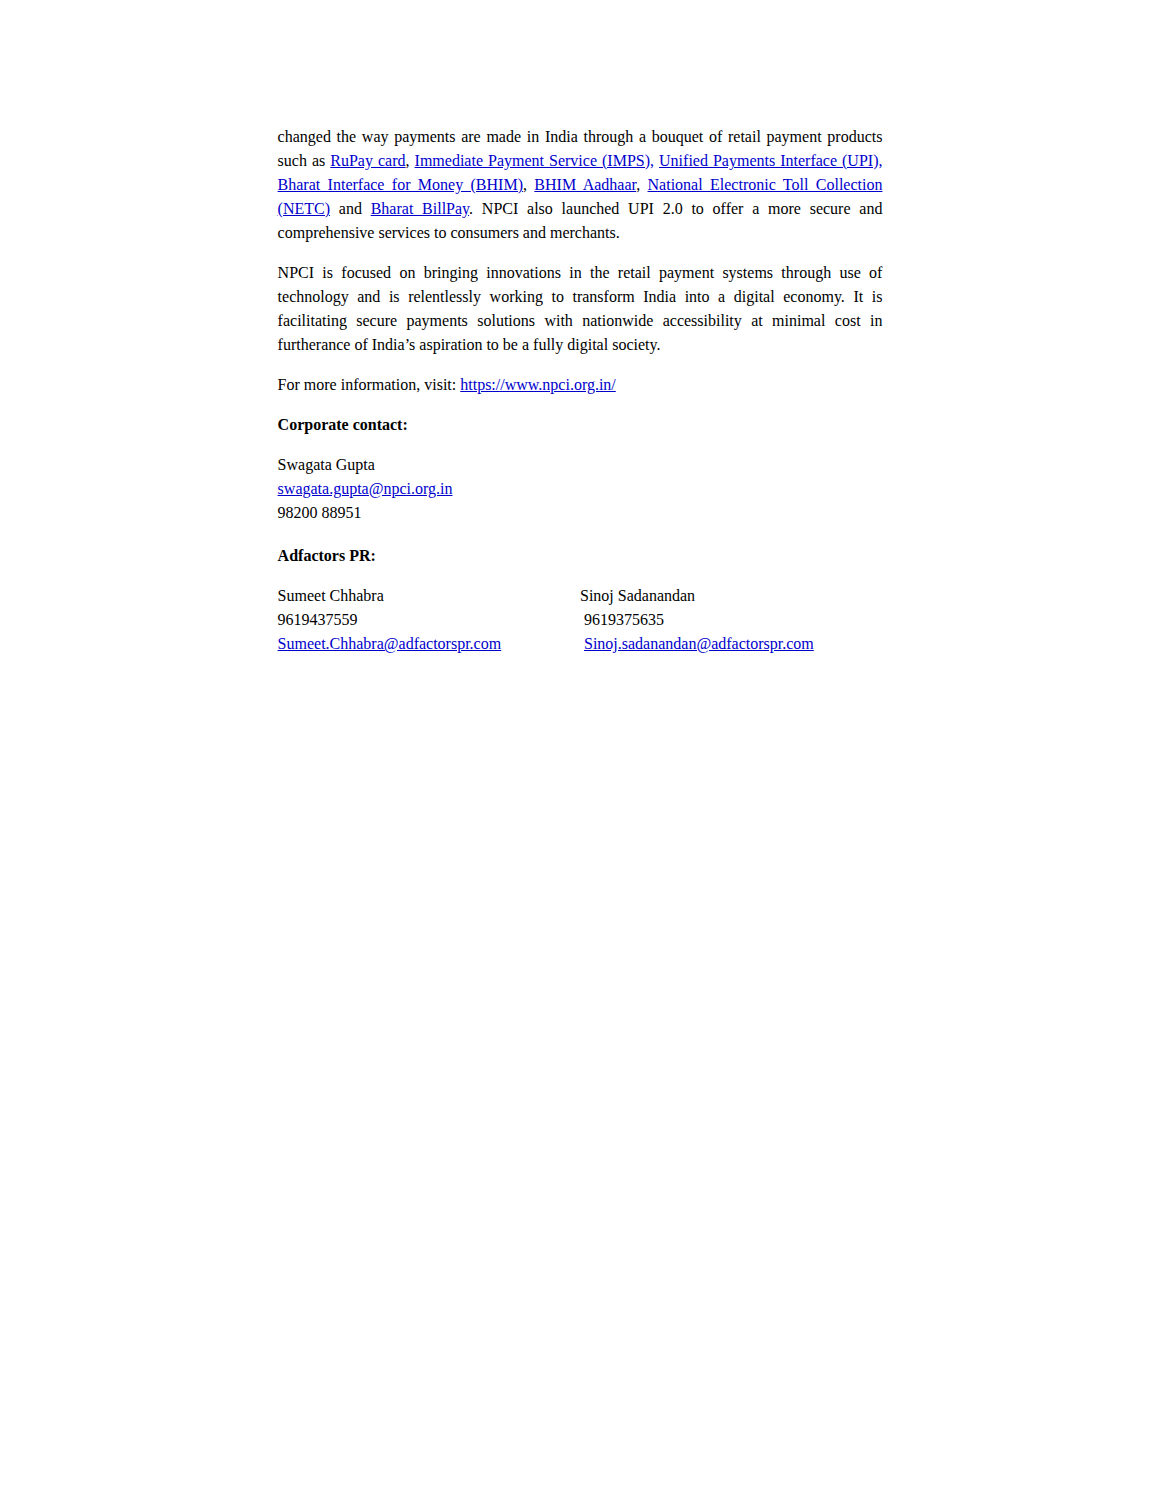changed the way payments are made in India through a bouquet of retail payment products such as RuPay card, Immediate Payment Service (IMPS), Unified Payments Interface (UPI), Bharat Interface for Money (BHIM), BHIM Aadhaar, National Electronic Toll Collection (NETC) and Bharat BillPay. NPCI also launched UPI 2.0 to offer a more secure and comprehensive services to consumers and merchants.
NPCI is focused on bringing innovations in the retail payment systems through use of technology and is relentlessly working to transform India into a digital economy. It is facilitating secure payments solutions with nationwide accessibility at minimal cost in furtherance of India’s aspiration to be a fully digital society.
For more information, visit: https://www.npci.org.in/
Corporate contact:
Swagata Gupta
swagata.gupta@npci.org.in
98200 88951
Adfactors PR:
| Sumeet Chhabra | Sinoj Sadanandan |
| 9619437559 | 9619375635 |
| Sumeet.Chhabra@adfactorspr.com | Sinoj.sadanandan@adfactorspr.com |